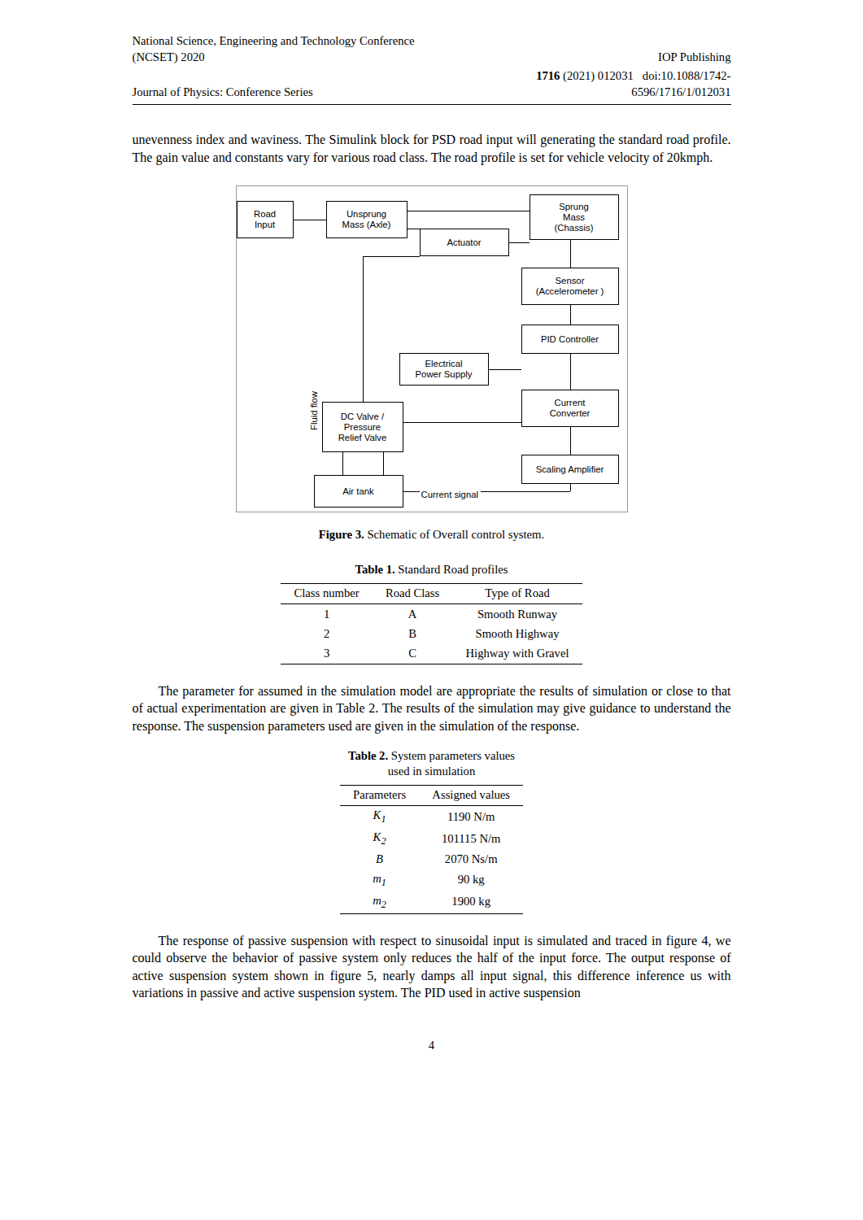| National Science, Engineering and Technology Conference (NCSET) 2020 | IOP Publishing |
| Journal of Physics: Conference Series | 1716 (2021) 012031 doi:10.1088/1742-6596/1716/1/012031 |
unevenness index and waviness. The Simulink block for PSD road input will generating the standard road profile. The gain value and constants vary for various road class. The road profile is set for vehicle velocity of 20kmph.
Road
Input
Unsprung
Mass (Axle)
Sprung
Mass
(Chassis)
Actuator
Sensor
(Accelerometer )
PID Controller
Current
Converter
Scaling Amplifier
Electrical
Power Supply
DC Valve /
Pressure
Relief Valve
Air tank
Fluid flow Current signal
Figure 3. Schematic of Overall control system.
Table 1. Standard Road profiles
| Class number | Road Class | Type of Road |
| --- | --- | --- |
| 1 | A | Smooth Runway |
| 2 | B | Smooth Highway |
| 3 | C | Highway with Gravel |
The parameter for assumed in the simulation model are appropriate the results of simulation or close to that of actual experimentation are given in Table 2. The results of the simulation may give guidance to understand the response. The suspension parameters used are given in the simulation of the response.
Table 2. System parameters values used in simulation
| Parameters | Assigned values |
| --- | --- |
| K 1 | 1190 N/m |
| K 2 | 101115 N/m |
| B | 2070 Ns/m |
| m 1 | 90 kg |
| m 2 | 1900 kg |
The response of passive suspension with respect to sinusoidal input is simulated and traced in figure 4, we could observe the behavior of passive system only reduces the half of the input force. The output response of active suspension system shown in figure 5, nearly damps all input signal, this difference inference us with variations in passive and active suspension system. The PID used in active suspension
4